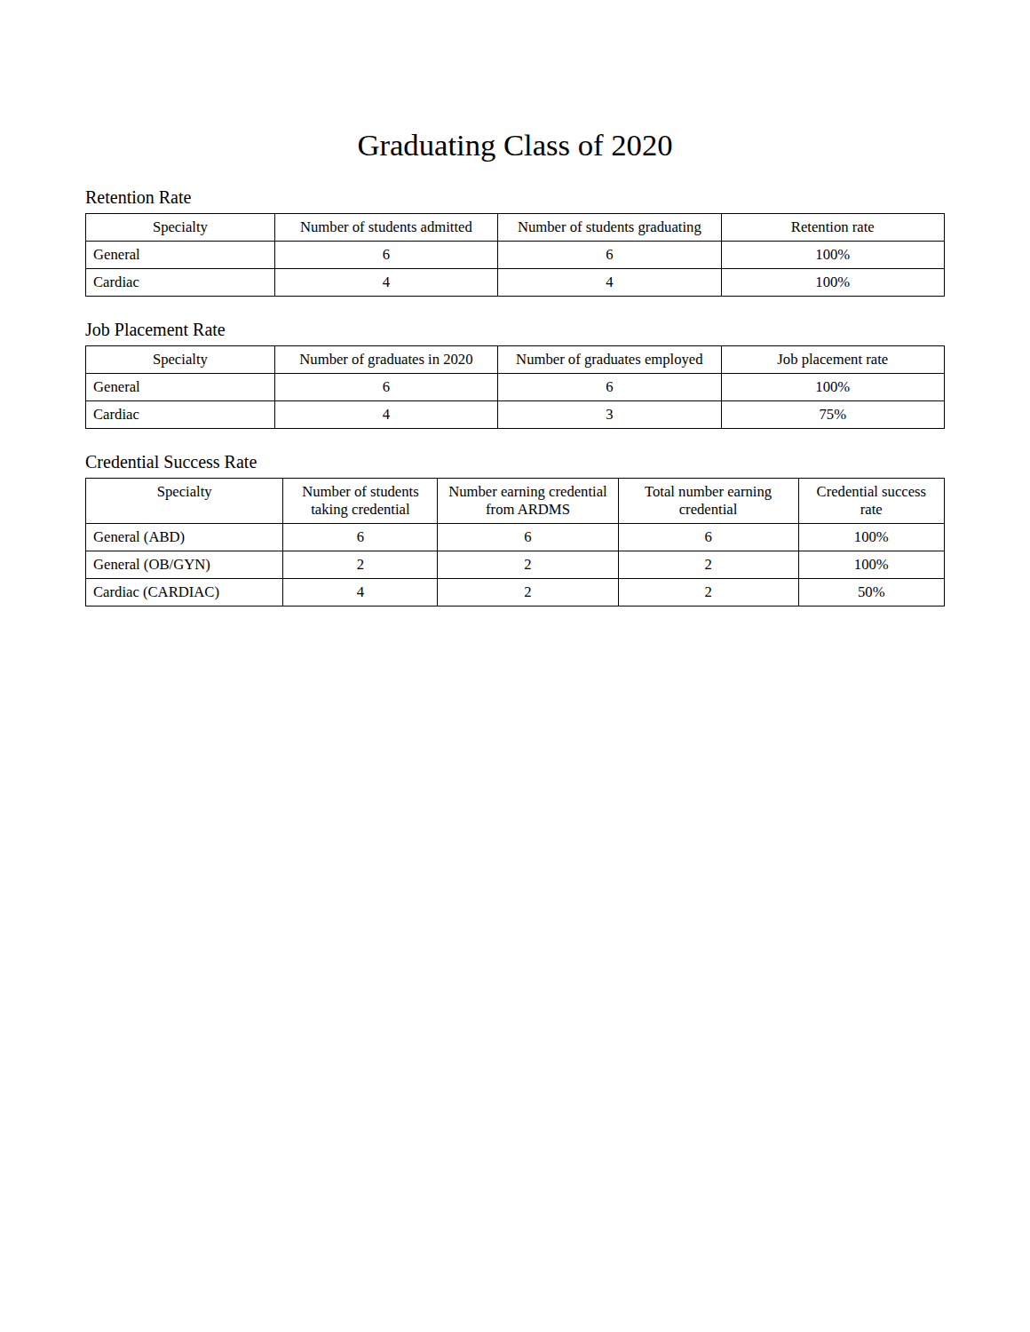Graduating Class of 2020
Retention Rate
| Specialty | Number of students admitted | Number of students graduating | Retention rate |
| --- | --- | --- | --- |
| General | 6 | 6 | 100% |
| Cardiac | 4 | 4 | 100% |
Job Placement Rate
| Specialty | Number of graduates in 2020 | Number of graduates employed | Job placement rate |
| --- | --- | --- | --- |
| General | 6 | 6 | 100% |
| Cardiac | 4 | 3 | 75% |
Credential Success Rate
| Specialty | Number of students taking credential | Number earning credential from ARDMS | Total number earning credential | Credential success rate |
| --- | --- | --- | --- | --- |
| General (ABD) | 6 | 6 | 6 | 100% |
| General (OB/GYN) | 2 | 2 | 2 | 100% |
| Cardiac (CARDIAC) | 4 | 2 | 2 | 50% |